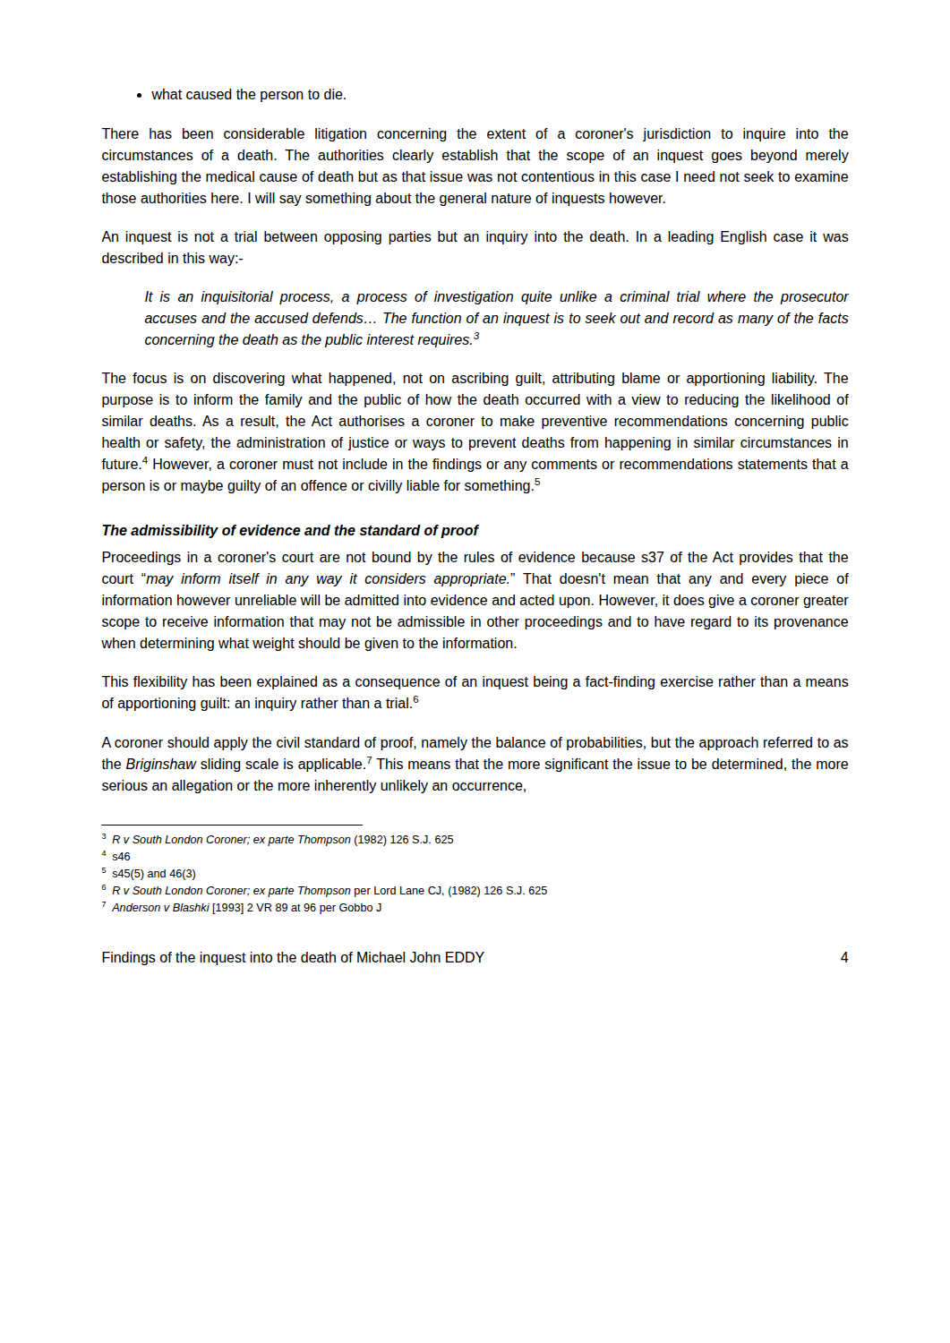what caused the person to die.
There has been considerable litigation concerning the extent of a coroner's jurisdiction to inquire into the circumstances of a death. The authorities clearly establish that the scope of an inquest goes beyond merely establishing the medical cause of death but as that issue was not contentious in this case I need not seek to examine those authorities here. I will say something about the general nature of inquests however.
An inquest is not a trial between opposing parties but an inquiry into the death. In a leading English case it was described in this way:-
It is an inquisitorial process, a process of investigation quite unlike a criminal trial where the prosecutor accuses and the accused defends… The function of an inquest is to seek out and record as many of the facts concerning the death as the public interest requires.3
The focus is on discovering what happened, not on ascribing guilt, attributing blame or apportioning liability. The purpose is to inform the family and the public of how the death occurred with a view to reducing the likelihood of similar deaths. As a result, the Act authorises a coroner to make preventive recommendations concerning public health or safety, the administration of justice or ways to prevent deaths from happening in similar circumstances in future.4 However, a coroner must not include in the findings or any comments or recommendations statements that a person is or maybe guilty of an offence or civilly liable for something.5
The admissibility of evidence and the standard of proof
Proceedings in a coroner's court are not bound by the rules of evidence because s37 of the Act provides that the court “may inform itself in any way it considers appropriate.” That doesn't mean that any and every piece of information however unreliable will be admitted into evidence and acted upon. However, it does give a coroner greater scope to receive information that may not be admissible in other proceedings and to have regard to its provenance when determining what weight should be given to the information.
This flexibility has been explained as a consequence of an inquest being a fact-finding exercise rather than a means of apportioning guilt: an inquiry rather than a trial.6
A coroner should apply the civil standard of proof, namely the balance of probabilities, but the approach referred to as the Briginshaw sliding scale is applicable.7 This means that the more significant the issue to be determined, the more serious an allegation or the more inherently unlikely an occurrence,
3 R v South London Coroner; ex parte Thompson (1982) 126 S.J. 625
4 s46
5 s45(5) and 46(3)
6 R v South London Coroner; ex parte Thompson per Lord Lane CJ, (1982) 126 S.J. 625
7 Anderson v Blashki [1993] 2 VR 89 at 96 per Gobbo J
Findings of the inquest into the death of Michael John EDDY 4